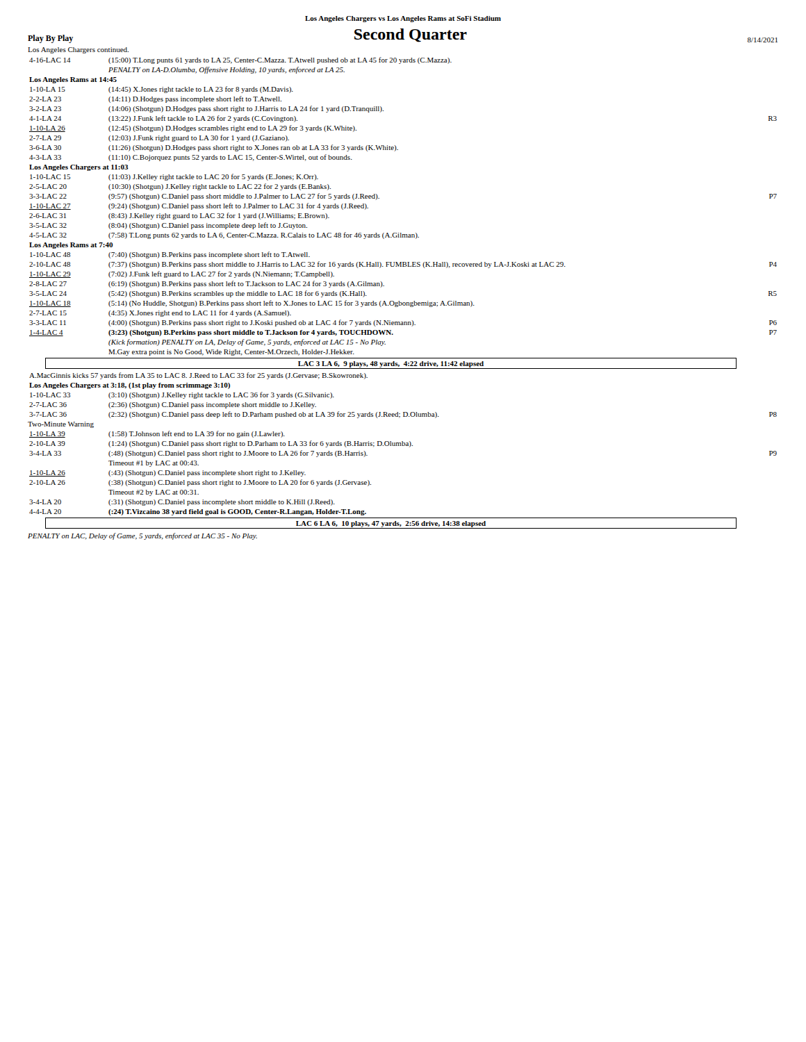Los Angeles Chargers vs Los Angeles Rams at SoFi Stadium
Play By Play
Second Quarter
8/14/2021
Los Angeles Chargers continued.
| 4-16-LAC 14 | (15:00) T.Long punts 61 yards to LA 25, Center-C.Mazza. T.Atwell pushed ob at LA 45 for 20 yards (C.Mazza). | |
| | PENALTY on LA-D.Olumba, Offensive Holding, 10 yards, enforced at LA 25. | |
| Los Angeles Rams at 14:45 |
| 1-10-LA 15 | (14:45) X.Jones right tackle to LA 23 for 8 yards (M.Davis). | |
| 2-2-LA 23 | (14:11) D.Hodges pass incomplete short left to T.Atwell. | |
| 3-2-LA 23 | (14:06) (Shotgun) D.Hodges pass short right to J.Harris to LA 24 for 1 yard (D.Tranquill). | |
| 4-1-LA 24 | (13:22) J.Funk left tackle to LA 26 for 2 yards (C.Covington). | R3 |
| 1-10-LA 26 | (12:45) (Shotgun) D.Hodges scrambles right end to LA 29 for 3 yards (K.White). | |
| 2-7-LA 29 | (12:03) J.Funk right guard to LA 30 for 1 yard (J.Gaziano). | |
| 3-6-LA 30 | (11:26) (Shotgun) D.Hodges pass short right to X.Jones ran ob at LA 33 for 3 yards (K.White). | |
| 4-3-LA 33 | (11:10) C.Bojorquez punts 52 yards to LAC 15, Center-S.Wirtel, out of bounds. | |
| Los Angeles Chargers at 11:03 |
| 1-10-LAC 15 | (11:03) J.Kelley right tackle to LAC 20 for 5 yards (E.Jones; K.Orr). | |
| 2-5-LAC 20 | (10:30) (Shotgun) J.Kelley right tackle to LAC 22 for 2 yards (E.Banks). | |
| 3-3-LAC 22 | (9:57) (Shotgun) C.Daniel pass short middle to J.Palmer to LAC 27 for 5 yards (J.Reed). | P7 |
| 1-10-LAC 27 | (9:24) (Shotgun) C.Daniel pass short left to J.Palmer to LAC 31 for 4 yards (J.Reed). | |
| 2-6-LAC 31 | (8:43) J.Kelley right guard to LAC 32 for 1 yard (J.Williams; E.Brown). | |
| 3-5-LAC 32 | (8:04) (Shotgun) C.Daniel pass incomplete deep left to J.Guyton. | |
| 4-5-LAC 32 | (7:58) T.Long punts 62 yards to LA 6, Center-C.Mazza. R.Calais to LAC 48 for 46 yards (A.Gilman). | |
| Los Angeles Rams at 7:40 |
| 1-10-LAC 48 | (7:40) (Shotgun) B.Perkins pass incomplete short left to T.Atwell. | |
| 2-10-LAC 48 | (7:37) (Shotgun) B.Perkins pass short middle to J.Harris to LAC 32 for 16 yards (K.Hall). FUMBLES (K.Hall), recovered by LA-J.Koski at LAC 29. | P4 |
| 1-10-LAC 29 | (7:02) J.Funk left guard to LAC 27 for 2 yards (N.Niemann; T.Campbell). | |
| 2-8-LAC 27 | (6:19) (Shotgun) B.Perkins pass short left to T.Jackson to LAC 24 for 3 yards (A.Gilman). | |
| 3-5-LAC 24 | (5:42) (Shotgun) B.Perkins scrambles up the middle to LAC 18 for 6 yards (K.Hall). | R5 |
| 1-10-LAC 18 | (5:14) (No Huddle, Shotgun) B.Perkins pass short left to X.Jones to LAC 15 for 3 yards (A.Ogbongbemiga; A.Gilman). | |
| 2-7-LAC 15 | (4:35) X.Jones right end to LAC 11 for 4 yards (A.Samuel). | |
| 3-3-LAC 11 | (4:00) (Shotgun) B.Perkins pass short right to J.Koski pushed ob at LAC 4 for 7 yards (N.Niemann). | P6 |
| 1-4-LAC 4 | (3:23) (Shotgun) B.Perkins pass short middle to T.Jackson for 4 yards, TOUCHDOWN. | P7 |
| | (Kick formation) PENALTY on LA, Delay of Game, 5 yards, enforced at LAC 15 - No Play. | |
| | M.Gay extra point is No Good, Wide Right, Center-M.Orzech, Holder-J.Hekker. | |
LAC 3 LA 6, 9 plays, 48 yards, 4:22 drive, 11:42 elapsed
A.MacGinnis kicks 57 yards from LA 35 to LAC 8. J.Reed to LAC 33 for 25 yards (J.Gervase; B.Skowronek).
| Los Angeles Chargers at 3:18, (1st play from scrimmage 3:10) |
| 1-10-LAC 33 | (3:10) (Shotgun) J.Kelley right tackle to LAC 36 for 3 yards (G.Silvanic). | |
| 2-7-LAC 36 | (2:36) (Shotgun) C.Daniel pass incomplete short middle to J.Kelley. | |
| 3-7-LAC 36 | (2:32) (Shotgun) C.Daniel pass deep left to D.Parham pushed ob at LA 39 for 25 yards (J.Reed; D.Olumba). | P8 |
| Two-Minute Warning | | |
| 1-10-LA 39 | (1:58) T.Johnson left end to LA 39 for no gain (J.Lawler). | |
| 2-10-LA 39 | (1:24) (Shotgun) C.Daniel pass short right to D.Parham to LA 33 for 6 yards (B.Harris; D.Olumba). | |
| 3-4-LA 33 | (:48) (Shotgun) C.Daniel pass short right to J.Moore to LA 26 for 7 yards (B.Harris). | P9 |
| | Timeout #1 by LAC at 00:43. | |
| 1-10-LA 26 | (:43) (Shotgun) C.Daniel pass incomplete short right to J.Kelley. | |
| 2-10-LA 26 | (:38) (Shotgun) C.Daniel pass short right to J.Moore to LA 20 for 6 yards (J.Gervase). | |
| | Timeout #2 by LAC at 00:31. | |
| 3-4-LA 20 | (:31) (Shotgun) C.Daniel pass incomplete short middle to K.Hill (J.Reed). | |
| 4-4-LA 20 | (:24) T.Vizcaino 38 yard field goal is GOOD, Center-R.Langan, Holder-T.Long. | |
LAC 6 LA 6, 10 plays, 47 yards, 2:56 drive, 14:38 elapsed
PENALTY on LAC, Delay of Game, 5 yards, enforced at LAC 35 - No Play.